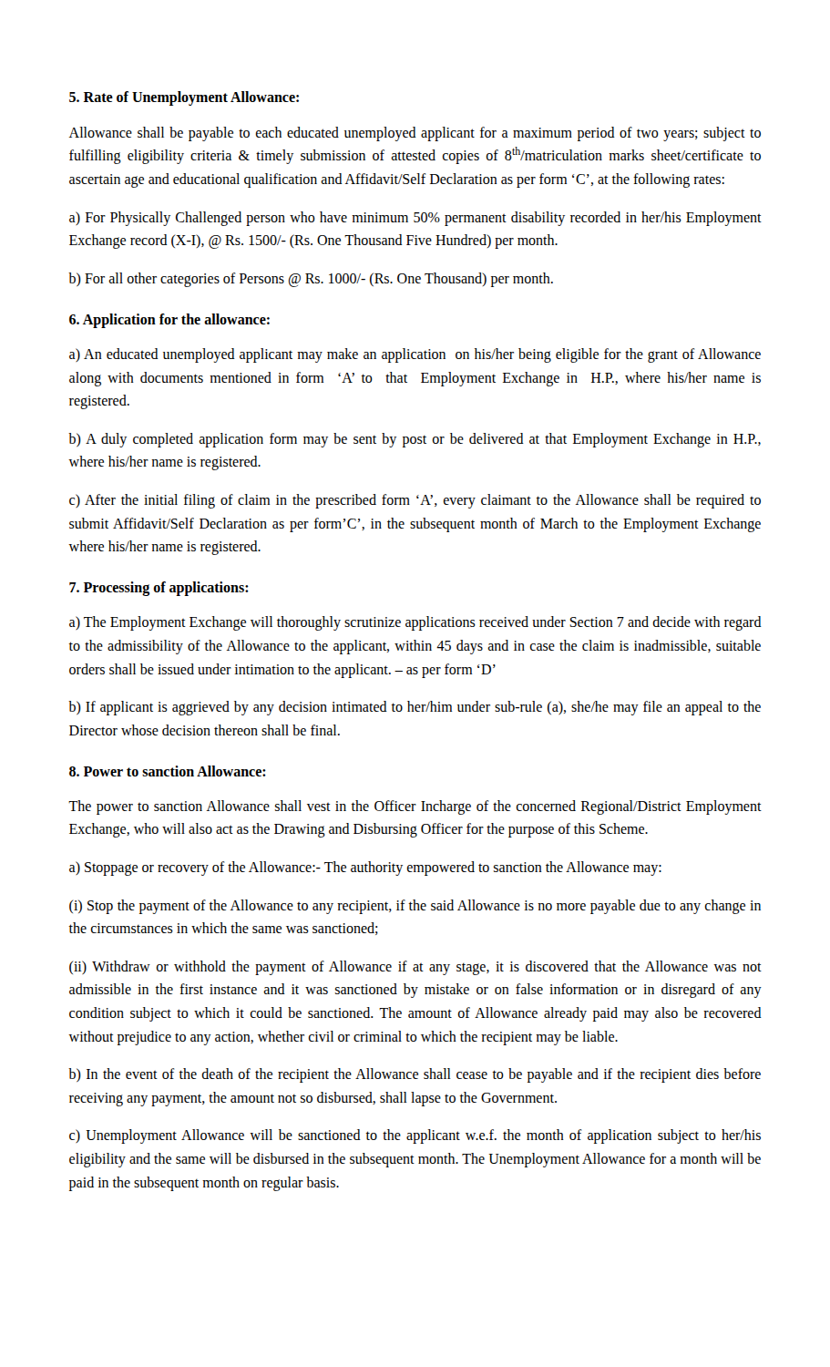5. Rate of Unemployment Allowance:
Allowance shall be payable to each educated unemployed applicant for a maximum period of two years; subject to fulfilling eligibility criteria & timely submission of attested copies of 8th/matriculation marks sheet/certificate to ascertain age and educational qualification and Affidavit/Self Declaration as per form ‘C’, at the following rates:
a) For Physically Challenged person who have minimum 50% permanent disability recorded in her/his Employment Exchange record (X-I), @ Rs. 1500/- (Rs. One Thousand Five Hundred) per month.
b) For all other categories of Persons @ Rs. 1000/- (Rs. One Thousand) per month.
6. Application for the allowance:
a) An educated unemployed applicant may make an application on his/her being eligible for the grant of Allowance along with documents mentioned in form ‘A’ to that Employment Exchange in H.P., where his/her name is registered.
b) A duly completed application form may be sent by post or be delivered at that Employment Exchange in H.P., where his/her name is registered.
c) After the initial filing of claim in the prescribed form ‘A’, every claimant to the Allowance shall be required to submit Affidavit/Self Declaration as per form’C’, in the subsequent month of March to the Employment Exchange where his/her name is registered.
7. Processing of applications:
a) The Employment Exchange will thoroughly scrutinize applications received under Section 7 and decide with regard to the admissibility of the Allowance to the applicant, within 45 days and in case the claim is inadmissible, suitable orders shall be issued under intimation to the applicant. – as per form ‘D’
b) If applicant is aggrieved by any decision intimated to her/him under sub-rule (a), she/he may file an appeal to the Director whose decision thereon shall be final.
8. Power to sanction Allowance:
The power to sanction Allowance shall vest in the Officer Incharge of the concerned Regional/District Employment Exchange, who will also act as the Drawing and Disbursing Officer for the purpose of this Scheme.
a) Stoppage or recovery of the Allowance:- The authority empowered to sanction the Allowance may:
(i) Stop the payment of the Allowance to any recipient, if the said Allowance is no more payable due to any change in the circumstances in which the same was sanctioned;
(ii) Withdraw or withhold the payment of Allowance if at any stage, it is discovered that the Allowance was not admissible in the first instance and it was sanctioned by mistake or on false information or in disregard of any condition subject to which it could be sanctioned. The amount of Allowance already paid may also be recovered without prejudice to any action, whether civil or criminal to which the recipient may be liable.
b) In the event of the death of the recipient the Allowance shall cease to be payable and if the recipient dies before receiving any payment, the amount not so disbursed, shall lapse to the Government.
c) Unemployment Allowance will be sanctioned to the applicant w.e.f. the month of application subject to her/his eligibility and the same will be disbursed in the subsequent month. The Unemployment Allowance for a month will be paid in the subsequent month on regular basis.